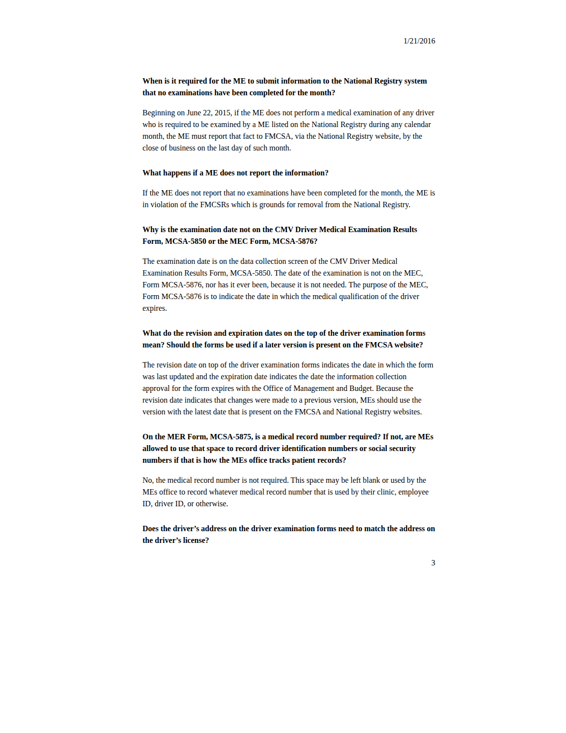1/21/2016
When is it required for the ME to submit information to the National Registry system that no examinations have been completed for the month?
Beginning on June 22, 2015, if the ME does not perform a medical examination of any driver who is required to be examined by a ME listed on the National Registry during any calendar month, the ME must report that fact to FMCSA, via the National Registry website, by the close of business on the last day of such month.
What happens if a ME does not report the information?
If the ME does not report that no examinations have been completed for the month, the ME is in violation of the FMCSRs which is grounds for removal from the National Registry.
Why is the examination date not on the CMV Driver Medical Examination Results Form, MCSA-5850 or the MEC Form, MCSA-5876?
The examination date is on the data collection screen of the CMV Driver Medical Examination Results Form, MCSA-5850. The date of the examination is not on the MEC, Form MCSA-5876, nor has it ever been, because it is not needed. The purpose of the MEC, Form MCSA-5876 is to indicate the date in which the medical qualification of the driver expires.
What do the revision and expiration dates on the top of the driver examination forms mean? Should the forms be used if a later version is present on the FMCSA website?
The revision date on top of the driver examination forms indicates the date in which the form was last updated and the expiration date indicates the date the information collection approval for the form expires with the Office of Management and Budget. Because the revision date indicates that changes were made to a previous version, MEs should use the version with the latest date that is present on the FMCSA and National Registry websites.
On the MER Form, MCSA-5875, is a medical record number required? If not, are MEs allowed to use that space to record driver identification numbers or social security numbers if that is how the MEs office tracks patient records?
No, the medical record number is not required. This space may be left blank or used by the MEs office to record whatever medical record number that is used by their clinic, employee ID, driver ID, or otherwise.
Does the driver’s address on the driver examination forms need to match the address on the driver’s license?
3